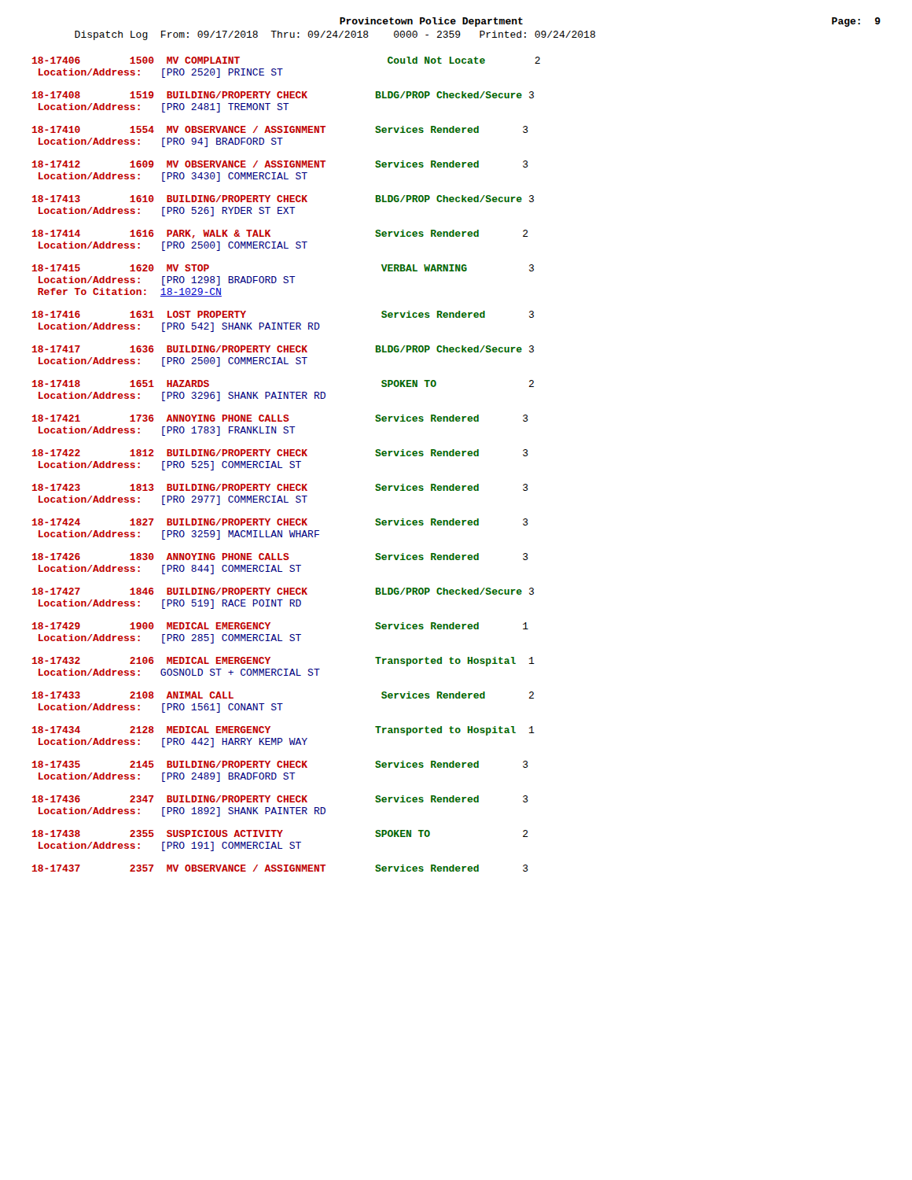Provincetown Police Department
Page: 9
Dispatch Log From: 09/17/2018 Thru: 09/24/2018 0000 - 2359 Printed: 09/24/2018
18-17406 1500 MV COMPLAINT Could Not Locate 2
Location/Address: [PRO 2520] PRINCE ST
18-17408 1519 BUILDING/PROPERTY CHECK BLDG/PROP Checked/Secure 3
Location/Address: [PRO 2481] TREMONT ST
18-17410 1554 MV OBSERVANCE / ASSIGNMENT Services Rendered 3
Location/Address: [PRO 94] BRADFORD ST
18-17412 1609 MV OBSERVANCE / ASSIGNMENT Services Rendered 3
Location/Address: [PRO 3430] COMMERCIAL ST
18-17413 1610 BUILDING/PROPERTY CHECK BLDG/PROP Checked/Secure 3
Location/Address: [PRO 526] RYDER ST EXT
18-17414 1616 PARK, WALK & TALK Services Rendered 2
Location/Address: [PRO 2500] COMMERCIAL ST
18-17415 1620 MV STOP VERBAL WARNING 3
Location/Address: [PRO 1298] BRADFORD ST
Refer To Citation: 18-1029-CN
18-17416 1631 LOST PROPERTY Services Rendered 3
Location/Address: [PRO 542] SHANK PAINTER RD
18-17417 1636 BUILDING/PROPERTY CHECK BLDG/PROP Checked/Secure 3
Location/Address: [PRO 2500] COMMERCIAL ST
18-17418 1651 HAZARDS SPOKEN TO 2
Location/Address: [PRO 3296] SHANK PAINTER RD
18-17421 1736 ANNOYING PHONE CALLS Services Rendered 3
Location/Address: [PRO 1783] FRANKLIN ST
18-17422 1812 BUILDING/PROPERTY CHECK Services Rendered 3
Location/Address: [PRO 525] COMMERCIAL ST
18-17423 1813 BUILDING/PROPERTY CHECK Services Rendered 3
Location/Address: [PRO 2977] COMMERCIAL ST
18-17424 1827 BUILDING/PROPERTY CHECK Services Rendered 3
Location/Address: [PRO 3259] MACMILLAN WHARF
18-17426 1830 ANNOYING PHONE CALLS Services Rendered 3
Location/Address: [PRO 844] COMMERCIAL ST
18-17427 1846 BUILDING/PROPERTY CHECK BLDG/PROP Checked/Secure 3
Location/Address: [PRO 519] RACE POINT RD
18-17429 1900 MEDICAL EMERGENCY Services Rendered 1
Location/Address: [PRO 285] COMMERCIAL ST
18-17432 2106 MEDICAL EMERGENCY Transported to Hospital 1
Location/Address: GOSNOLD ST + COMMERCIAL ST
18-17433 2108 ANIMAL CALL Services Rendered 2
Location/Address: [PRO 1561] CONANT ST
18-17434 2128 MEDICAL EMERGENCY Transported to Hospital 1
Location/Address: [PRO 442] HARRY KEMP WAY
18-17435 2145 BUILDING/PROPERTY CHECK Services Rendered 3
Location/Address: [PRO 2489] BRADFORD ST
18-17436 2347 BUILDING/PROPERTY CHECK Services Rendered 3
Location/Address: [PRO 1892] SHANK PAINTER RD
18-17438 2355 SUSPICIOUS ACTIVITY SPOKEN TO 2
Location/Address: [PRO 191] COMMERCIAL ST
18-17437 2357 MV OBSERVANCE / ASSIGNMENT Services Rendered 3